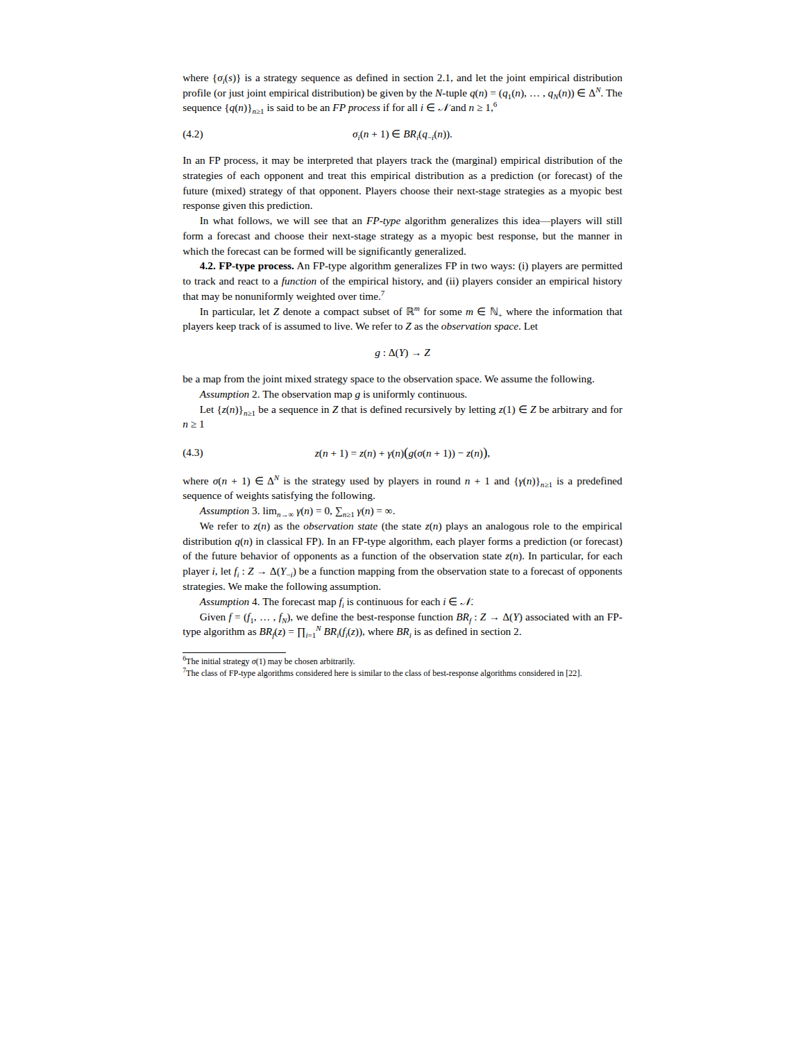where {σi(s)} is a strategy sequence as defined in section 2.1, and let the joint empirical distribution profile (or just joint empirical distribution) be given by the N-tuple q(n) = (q1(n), … , qN(n)) ∈ ΔN. The sequence {q(n)}n≥1 is said to be an FP process if for all i ∈ 𝒩 and n ≥ 1,6
(4.2) σi(n + 1) ∈ BRi(q−i(n)).
In an FP process, it may be interpreted that players track the (marginal) empirical distribution of the strategies of each opponent and treat this empirical distribution as a prediction (or forecast) of the future (mixed) strategy of that opponent. Players choose their next-stage strategies as a myopic best response given this prediction.
In what follows, we will see that an FP-type algorithm generalizes this idea—players will still form a forecast and choose their next-stage strategy as a myopic best response, but the manner in which the forecast can be formed will be significantly generalized.
4.2. FP-type process. An FP-type algorithm generalizes FP in two ways: (i) players are permitted to track and react to a function of the empirical history, and (ii) players consider an empirical history that may be nonuniformly weighted over time.7
In particular, let Z denote a compact subset of ℝm for some m ∈ ℕ+ where the information that players keep track of is assumed to live. We refer to Z as the observation space. Let
g : Δ(Y) → Z
be a map from the joint mixed strategy space to the observation space. We assume the following.
Assumption 2. The observation map g is uniformly continuous.
Let {z(n)}n≥1 be a sequence in Z that is defined recursively by letting z(1) ∈ Z be arbitrary and for n ≥ 1
(4.3) z(n + 1) = z(n) + γ(n)(g(σ(n + 1)) − z(n)),
where σ(n + 1) ∈ ΔN is the strategy used by players in round n + 1 and {γ(n)}n≥1 is a predefined sequence of weights satisfying the following.
Assumption 3. limn→∞ γ(n) = 0, ∑n≥1 γ(n) = ∞.
We refer to z(n) as the observation state (the state z(n) plays an analogous role to the empirical distribution q(n) in classical FP). In an FP-type algorithm, each player forms a prediction (or forecast) of the future behavior of opponents as a function of the observation state z(n). In particular, for each player i, let fi : Z → Δ(Y−i) be a function mapping from the observation state to a forecast of opponents strategies. We make the following assumption.
Assumption 4. The forecast map fi is continuous for each i ∈ 𝒩.
Given f = (f1, … , fN), we define the best-response function BRf : Z → Δ(Y) associated with an FP-type algorithm as BRf(z) = ∏i=1N BRi(fi(z)), where BRi is as defined in section 2.
6The initial strategy σ(1) may be chosen arbitrarily.
7The class of FP-type algorithms considered here is similar to the class of best-response algorithms considered in [22].